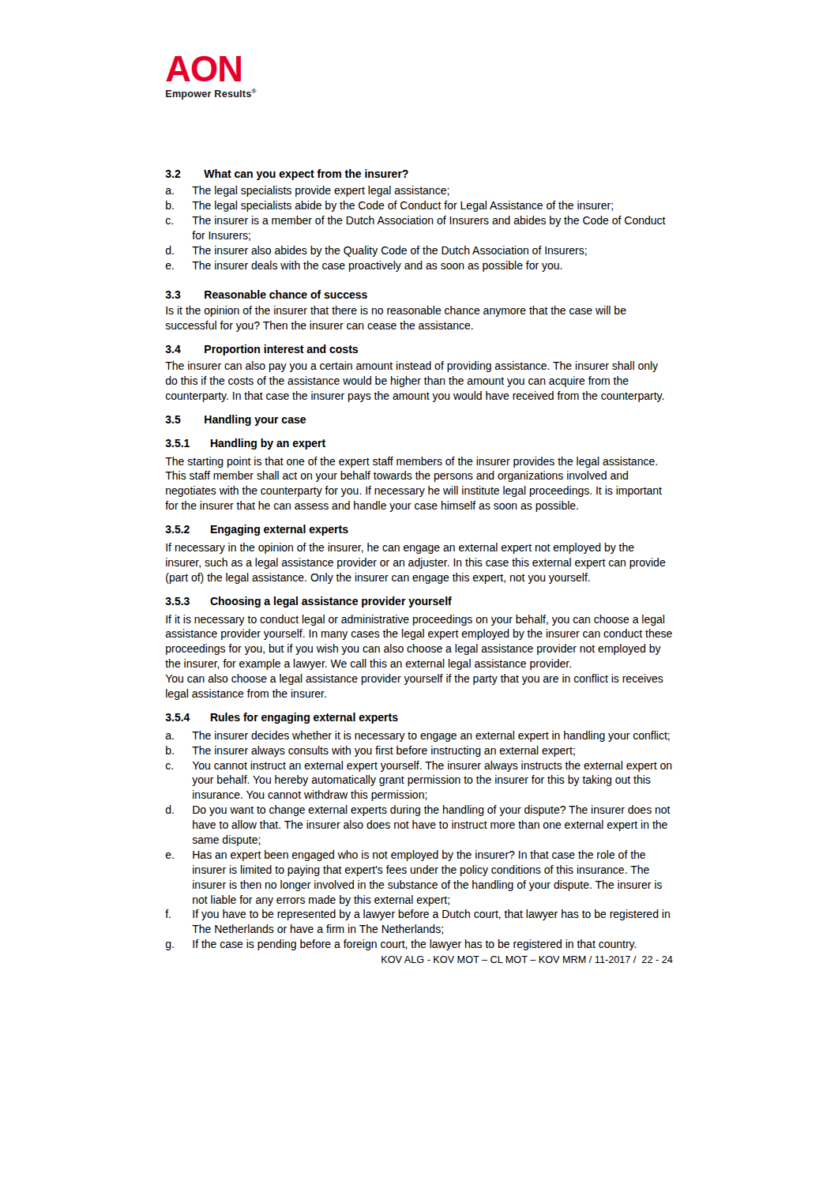AON
Empower Results®
3.2 What can you expect from the insurer?
a. The legal specialists provide expert legal assistance;
b. The legal specialists abide by the Code of Conduct for Legal Assistance of the insurer;
c. The insurer is a member of the Dutch Association of Insurers and abides by the Code of Conduct for Insurers;
d. The insurer also abides by the Quality Code of the Dutch Association of Insurers;
e. The insurer deals with the case proactively and as soon as possible for you.
3.3 Reasonable chance of success
Is it the opinion of the insurer that there is no reasonable chance anymore that the case will be successful for you? Then the insurer can cease the assistance.
3.4 Proportion interest and costs
The insurer can also pay you a certain amount instead of providing assistance. The insurer shall only do this if the costs of the assistance would be higher than the amount you can acquire from the counterparty. In that case the insurer pays the amount you would have received from the counterparty.
3.5 Handling your case
3.5.1 Handling by an expert
The starting point is that one of the expert staff members of the insurer provides the legal assistance. This staff member shall act on your behalf towards the persons and organizations involved and negotiates with the counterparty for you. If necessary he will institute legal proceedings. It is important for the insurer that he can assess and handle your case himself as soon as possible.
3.5.2 Engaging external experts
If necessary in the opinion of the insurer, he can engage an external expert not employed by the insurer, such as a legal assistance provider or an adjuster. In this case this external expert can provide (part of) the legal assistance. Only the insurer can engage this expert, not you yourself.
3.5.3 Choosing a legal assistance provider yourself
If it is necessary to conduct legal or administrative proceedings on your behalf, you can choose a legal assistance provider yourself. In many cases the legal expert employed by the insurer can conduct these proceedings for you, but if you wish you can also choose a legal assistance provider not employed by the insurer, for example a lawyer. We call this an external legal assistance provider.
You can also choose a legal assistance provider yourself if the party that you are in conflict is receives legal assistance from the insurer.
3.5.4 Rules for engaging external experts
a. The insurer decides whether it is necessary to engage an external expert in handling your conflict;
b. The insurer always consults with you first before instructing an external expert;
c. You cannot instruct an external expert yourself. The insurer always instructs the external expert on your behalf. You hereby automatically grant permission to the insurer for this by taking out this insurance. You cannot withdraw this permission;
d. Do you want to change external experts during the handling of your dispute? The insurer does not have to allow that. The insurer also does not have to instruct more than one external expert in the same dispute;
e. Has an expert been engaged who is not employed by the insurer? In that case the role of the insurer is limited to paying that expert's fees under the policy conditions of this insurance. The insurer is then no longer involved in the substance of the handling of your dispute. The insurer is not liable for any errors made by this external expert;
f. If you have to be represented by a lawyer before a Dutch court, that lawyer has to be registered in The Netherlands or have a firm in The Netherlands;
g. If the case is pending before a foreign court, the lawyer has to be registered in that country.
KOV ALG - KOV MOT – CL MOT – KOV MRM / 11-2017 / 22 - 24